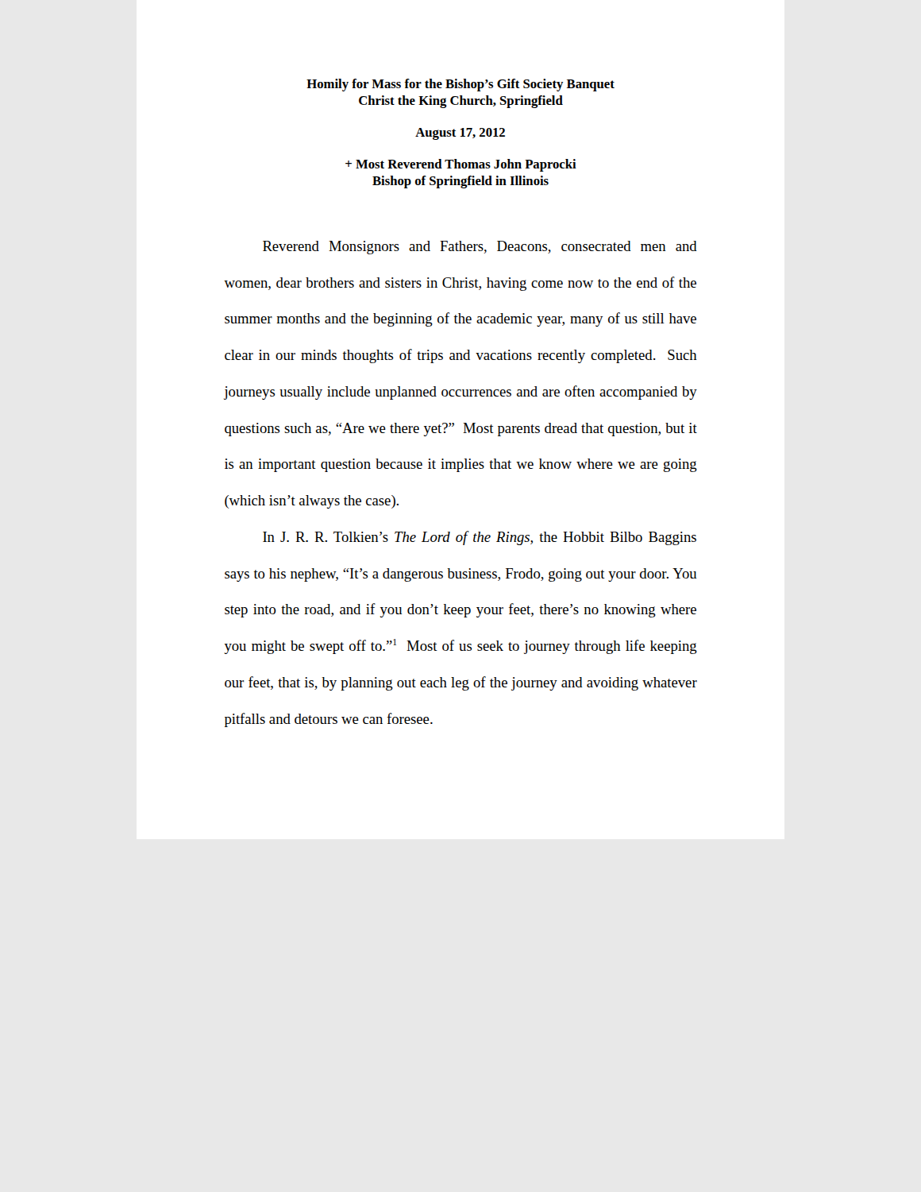Homily for Mass for the Bishop’s Gift Society Banquet
Christ the King Church, Springfield
August 17, 2012
+ Most Reverend Thomas John Paprocki
Bishop of Springfield in Illinois
Reverend Monsignors and Fathers, Deacons, consecrated men and women, dear brothers and sisters in Christ, having come now to the end of the summer months and the beginning of the academic year, many of us still have clear in our minds thoughts of trips and vacations recently completed. Such journeys usually include unplanned occurrences and are often accompanied by questions such as, “Are we there yet?” Most parents dread that question, but it is an important question because it implies that we know where we are going (which isn’t always the case).
In J. R. R. Tolkien’s The Lord of the Rings, the Hobbit Bilbo Baggins says to his nephew, “It’s a dangerous business, Frodo, going out your door. You step into the road, and if you don’t keep your feet, there’s no knowing where you might be swept off to.”1 Most of us seek to journey through life keeping our feet, that is, by planning out each leg of the journey and avoiding whatever pitfalls and detours we can foresee.